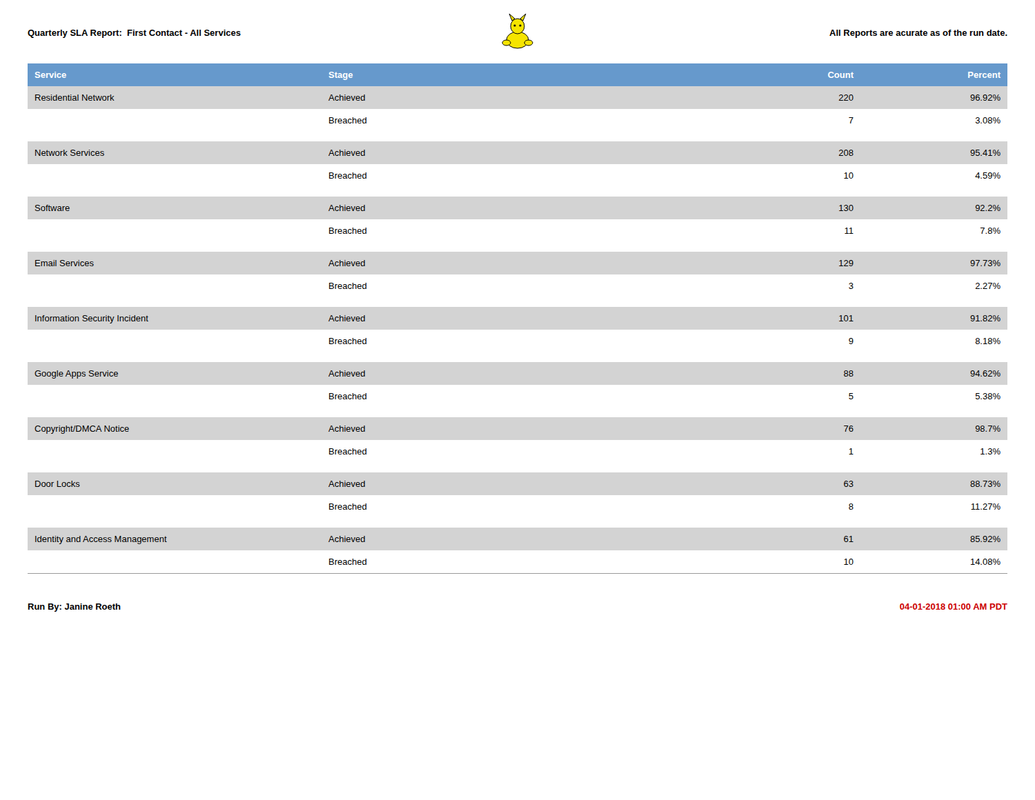Quarterly SLA Report: First Contact - All Services
All Reports are acurate as of the run date.
| Service | Stage | Count | Percent |
| --- | --- | --- | --- |
| Residential Network | Achieved | 220 | 96.92% |
| | Breached | 7 | 3.08% |
| Network Services | Achieved | 208 | 95.41% |
| | Breached | 10 | 4.59% |
| Software | Achieved | 130 | 92.2% |
| | Breached | 11 | 7.8% |
| Email Services | Achieved | 129 | 97.73% |
| | Breached | 3 | 2.27% |
| Information Security Incident | Achieved | 101 | 91.82% |
| | Breached | 9 | 8.18% |
| Google Apps Service | Achieved | 88 | 94.62% |
| | Breached | 5 | 5.38% |
| Copyright/DMCA Notice | Achieved | 76 | 98.7% |
| | Breached | 1 | 1.3% |
| Door Locks | Achieved | 63 | 88.73% |
| | Breached | 8 | 11.27% |
| Identity and Access Management | Achieved | 61 | 85.92% |
| | Breached | 10 | 14.08% |
Run By: Janine Roeth
04-01-2018 01:00 AM PDT